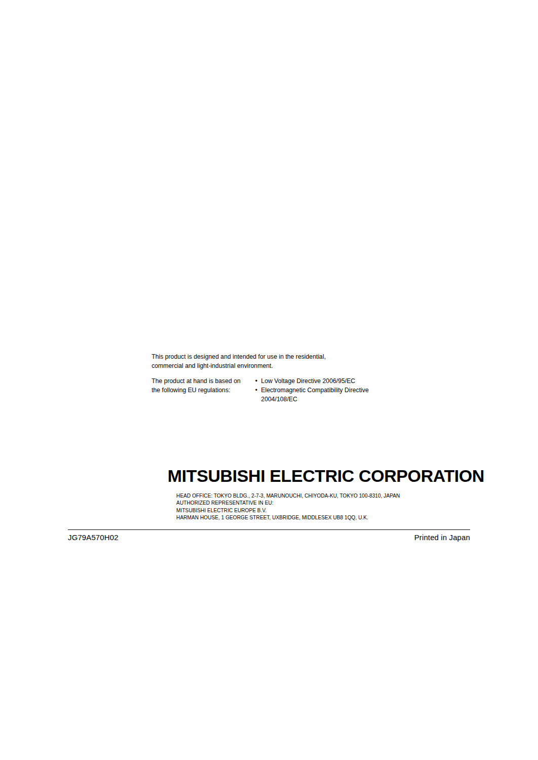This product is designed and intended for use in the residential,
commercial and light-industrial environment.
| The product at hand is based on the following EU regulations: | Low Voltage Directive 2006/95/EC Electromagnetic Compatibility Directive 2004/108/EC |
MITSUBISHI ELECTRIC CORPORATION
HEAD OFFICE: TOKYO BLDG., 2-7-3, MARUNOUCHI, CHIYODA-KU, TOKYO 100-8310, JAPAN
AUTHORIZED REPRESENTATIVE IN EU:
MITSUBISHI ELECTRIC EUROPE B.V.
HARMAN HOUSE, 1 GEORGE STREET, UXBRIDGE, MIDDLESEX UB8 1QQ, U.K.
JG79A570H02 Printed in Japan